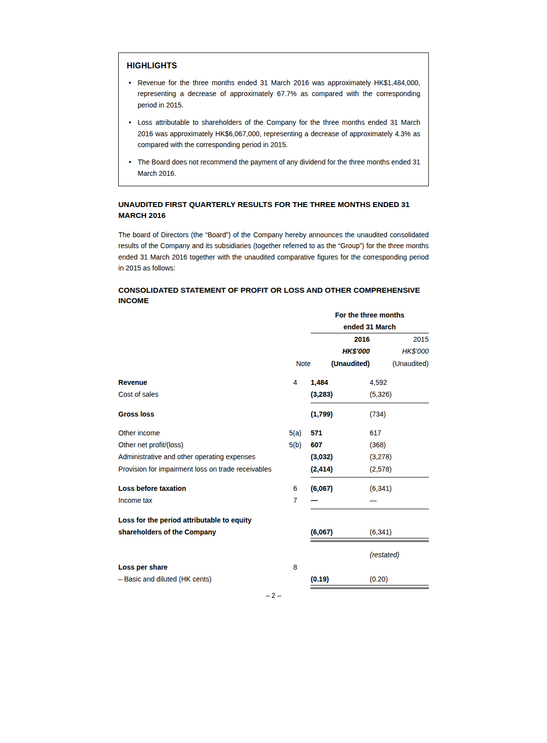HIGHLIGHTS
Revenue for the three months ended 31 March 2016 was approximately HK$1,484,000, representing a decrease of approximately 67.7% as compared with the corresponding period in 2015.
Loss attributable to shareholders of the Company for the three months ended 31 March 2016 was approximately HK$6,067,000, representing a decrease of approximately 4.3% as compared with the corresponding period in 2015.
The Board does not recommend the payment of any dividend for the three months ended 31 March 2016.
UNAUDITED FIRST QUARTERLY RESULTS FOR THE THREE MONTHS ENDED 31 MARCH 2016
The board of Directors (the “Board”) of the Company hereby announces the unaudited consolidated results of the Company and its subsidiaries (together referred to as the “Group”) for the three months ended 31 March 2016 together with the unaudited comparative figures for the corresponding period in 2015 as follows:
CONSOLIDATED STATEMENT OF PROFIT OR LOSS AND OTHER COMPREHENSIVE INCOME
| | | For the three months |
| | | ended 31 March |
| | | 2016 | 2015 |
| | | HK$’000 | HK$’000 |
| | Note | (Unaudited) | (Unaudited) |
| Revenue | 4 | 1,484 | 4,592 |
| Cost of sales | | (3,283) | (5,326) |
| Gross loss | | (1,799) | (734) |
| Other income | 5(a) | 571 | 617 |
| Other net profit/(loss) | 5(b) | 607 | (368) |
| Administrative and other operating expenses | | (3,032) | (3,278) |
| Provision for impairment loss on trade receivables | | (2,414) | (2,578) |
| Loss before taxation | 6 | (6,067) | (6,341) |
| Income tax | 7 | — | — |
| Loss for the period attributable to equity | | | |
| shareholders of the Company | | (6,067) | (6,341) |
| | | | (restated) |
| Loss per share | 8 | | |
| – Basic and diluted (HK cents) | | (0.19) | (0.20) |
– 2 –